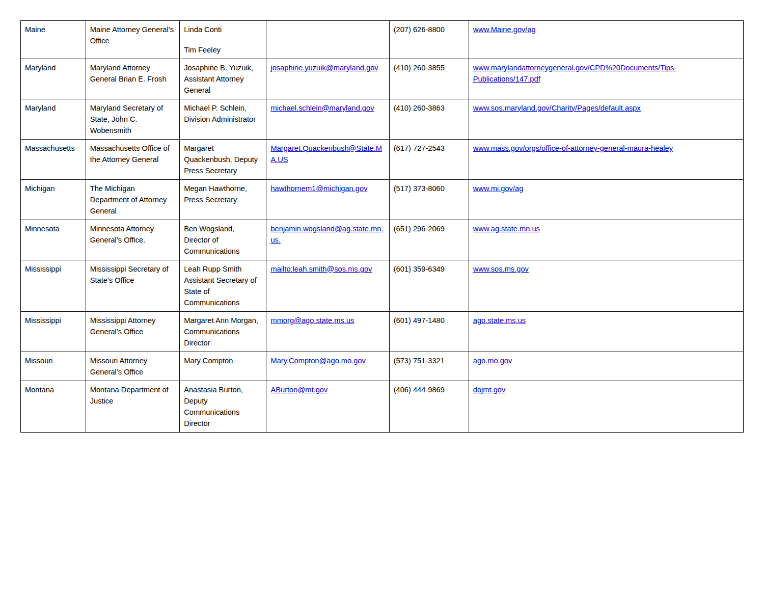| Maine | Maine Attorney General’s Office | Linda Conti Tim Feeley | | (207) 626-8800 | www.Maine.gov/ag |
| Maryland | Maryland Attorney General Brian E. Frosh | Josaphine B. Yuzuik, Assistant Attorney General | josaphine.yuzuik@maryland.gov | (410) 260-3855 | www.marylandattorneygeneral.gov/CPD%20Documents/Tips-Publications/147.pdf |
| Maryland | Maryland Secretary of State, John C. Wobensmith | Michael P. Schlein, Division Administrator | michael.schlein@maryland.gov | (410) 260-3863 | www.sos.maryland.gov/Charity/Pages/default.aspx |
| Massachusetts | Massachusetts Office of the Attorney General | Margaret Quackenbush, Deputy Press Secretary | Margaret.Quackenbush@State.MA.US | (617) 727-2543 | www.mass.gov/orgs/office-of-attorney-general-maura-healey |
| Michigan | The Michigan Department of Attorney General | Megan Hawthorne, Press Secretary | hawthornem1@michigan.gov | (517) 373-8060 | www.mi.gov/ag |
| Minnesota | Minnesota Attorney General’s Office. | Ben Wogsland, Director of Communications | benjamin.wogsland@ag.state.mn.us. | (651) 296-2069 | www.ag.state.mn.us |
| Mississippi | Mississippi Secretary of State’s Office | Leah Rupp Smith Assistant Secretary of State of Communications | mailto:leah.smith@sos.ms.gov | (601) 359-6349 | www.sos.ms.gov |
| Mississippi | Mississippi Attorney General’s Office | Margaret Ann Morgan, Communications Director | mmorg@ago.state.ms.us | (601) 497-1480 | ago.state.ms.us |
| Missouri | Missouri Attorney General’s Office | Mary Compton | Mary.Compton@ago.mo.gov | (573) 751-3321 | ago.mo.gov |
| Montana | Montana Department of Justice | Anastasia Burton, Deputy Communications Director | ABurton@mt.gov | (406) 444-9869 | dojmt.gov |